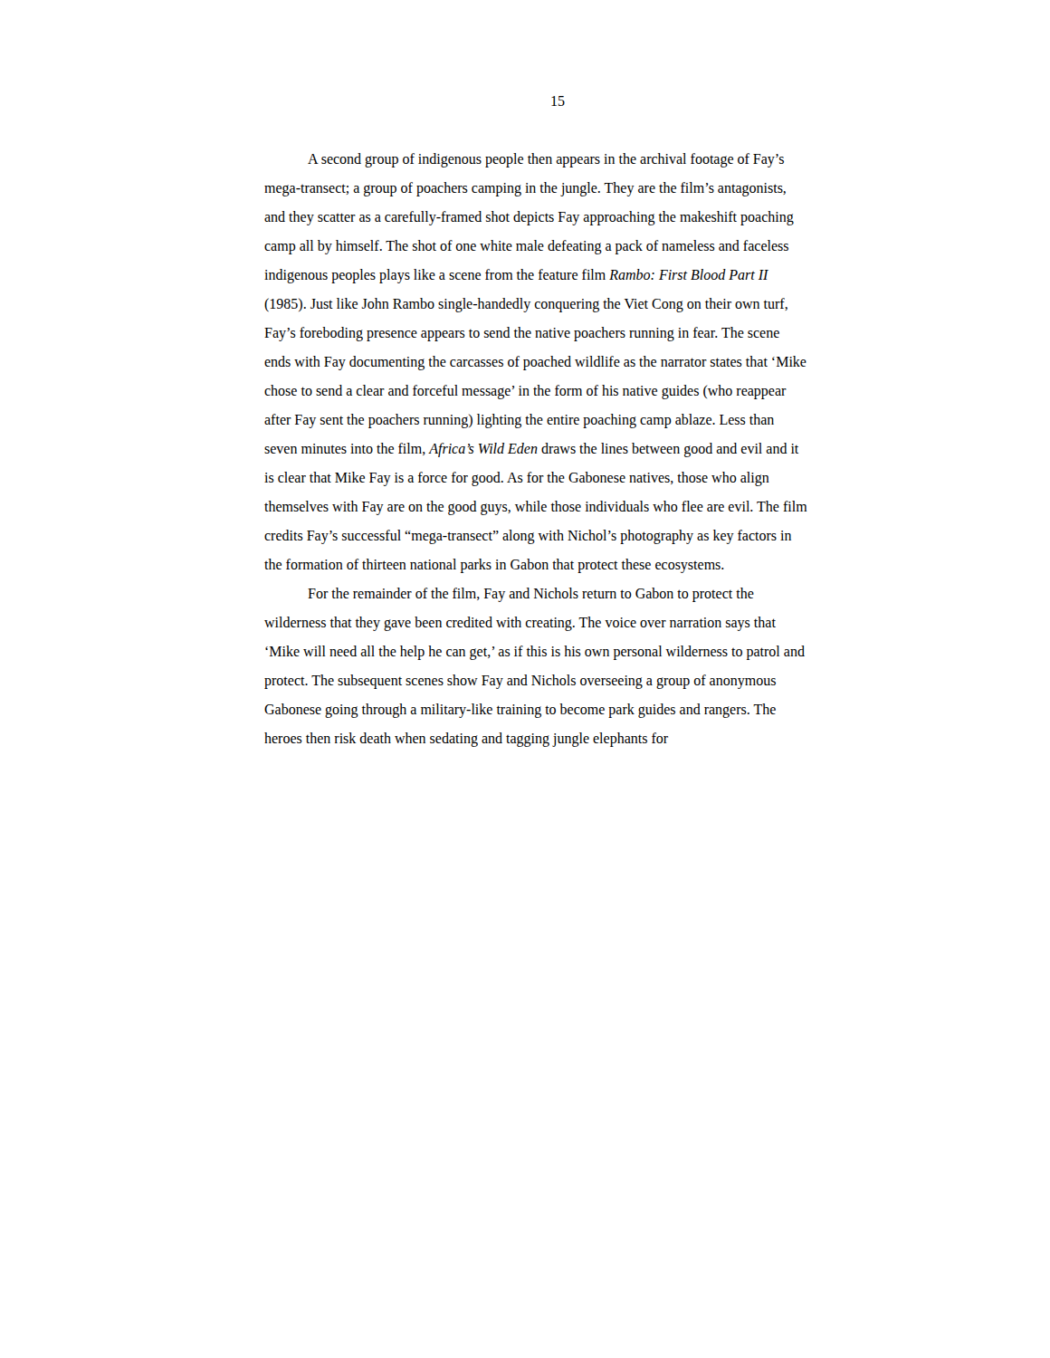15
A second group of indigenous people then appears in the archival footage of Fay’s mega-transect; a group of poachers camping in the jungle. They are the film’s antagonists, and they scatter as a carefully-framed shot depicts Fay approaching the makeshift poaching camp all by himself. The shot of one white male defeating a pack of nameless and faceless indigenous peoples plays like a scene from the feature film Rambo: First Blood Part II (1985). Just like John Rambo single-handedly conquering the Viet Cong on their own turf, Fay’s foreboding presence appears to send the native poachers running in fear. The scene ends with Fay documenting the carcasses of poached wildlife as the narrator states that ‘Mike chose to send a clear and forceful message’ in the form of his native guides (who reappear after Fay sent the poachers running) lighting the entire poaching camp ablaze. Less than seven minutes into the film, Africa’s Wild Eden draws the lines between good and evil and it is clear that Mike Fay is a force for good. As for the Gabonese natives, those who align themselves with Fay are on the good guys, while those individuals who flee are evil. The film credits Fay’s successful “mega-transect” along with Nichol’s photography as key factors in the formation of thirteen national parks in Gabon that protect these ecosystems.
For the remainder of the film, Fay and Nichols return to Gabon to protect the wilderness that they gave been credited with creating. The voice over narration says that ‘Mike will need all the help he can get,’ as if this is his own personal wilderness to patrol and protect. The subsequent scenes show Fay and Nichols overseeing a group of anonymous Gabonese going through a military-like training to become park guides and rangers. The heroes then risk death when sedating and tagging jungle elephants for